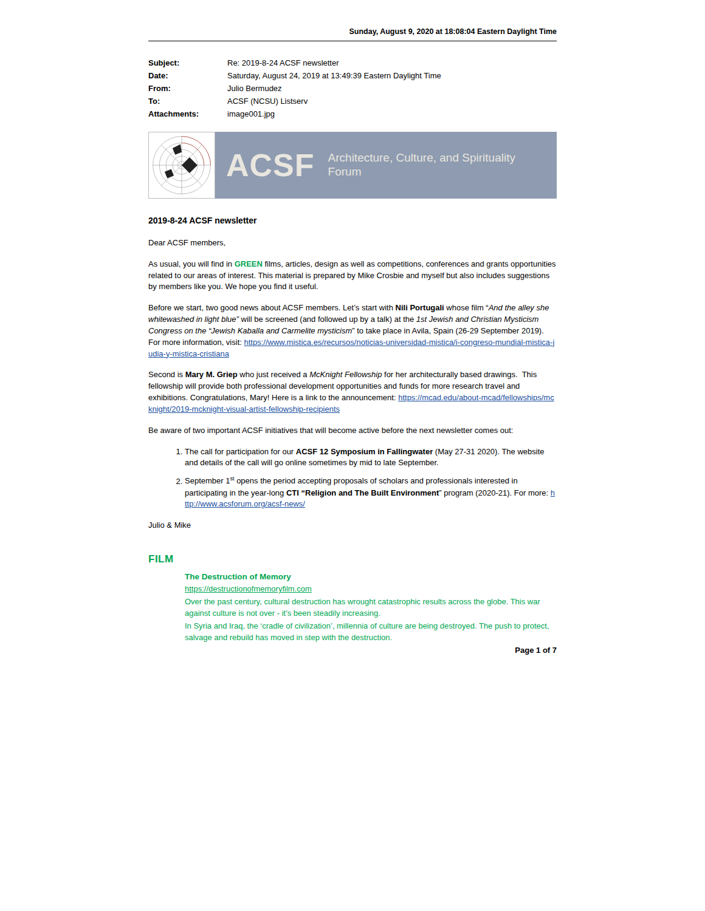Sunday, August 9, 2020 at 18:08:04 Eastern Daylight Time
| Subject: | Re: 2019-8-24 ACSF newsletter |
| Date: | Saturday, August 24, 2019 at 13:49:39 Eastern Daylight Time |
| From: | Julio Bermudez |
| To: | ACSF (NCSU) Listserv |
| Attachments: | image001.jpg |
ACSF Architecture, Culture, and Spirituality Forum
2019-8-24 ACSF newsletter
Dear ACSF members,
As usual, you will find in GREEN films, articles, design as well as competitions, conferences and grants opportunities related to our areas of interest. This material is prepared by Mike Crosbie and myself but also includes suggestions by members like you. We hope you find it useful.
Before we start, two good news about ACSF members. Let’s start with Nili Portugali whose film “And the alley she whitewashed in light blue” will be screened (and followed up by a talk) at the 1st Jewish and Christian Mysticism Congress on the “Jewish Kaballa and Carmelite mysticism” to take place in Avila, Spain (26-29 September 2019). For more information, visit: https://www.mistica.es/recursos/noticias-universidad-mistica/i-congreso-mundial-mistica-judia-y-mistica-cristiana
Second is Mary M. Griep who just received a McKnight Fellowship for her architecturally based drawings. This fellowship will provide both professional development opportunities and funds for more research travel and exhibitions. Congratulations, Mary! Here is a link to the announcement: https://mcad.edu/about-mcad/fellowships/mcknight/2019-mcknight-visual-artist-fellowship-recipients
Be aware of two important ACSF initiatives that will become active before the next newsletter comes out:
The call for participation for our ACSF 12 Symposium in Fallingwater (May 27-31 2020). The website and details of the call will go online sometimes by mid to late September.
September 1st opens the period accepting proposals of scholars and professionals interested in participating in the year-long CTI “Religion and The Built Environment” program (2020-21). For more: http://www.acsforum.org/acsf-news/
Julio & Mike
FILM
The Destruction of Memory
https://destructionofmemoryfilm.com
Over the past century, cultural destruction has wrought catastrophic results across the globe. This war against culture is not over - it's been steadily increasing.
In Syria and Iraq, the ‘cradle of civilization’, millennia of culture are being destroyed. The push to protect, salvage and rebuild has moved in step with the destruction.
Page 1 of 7